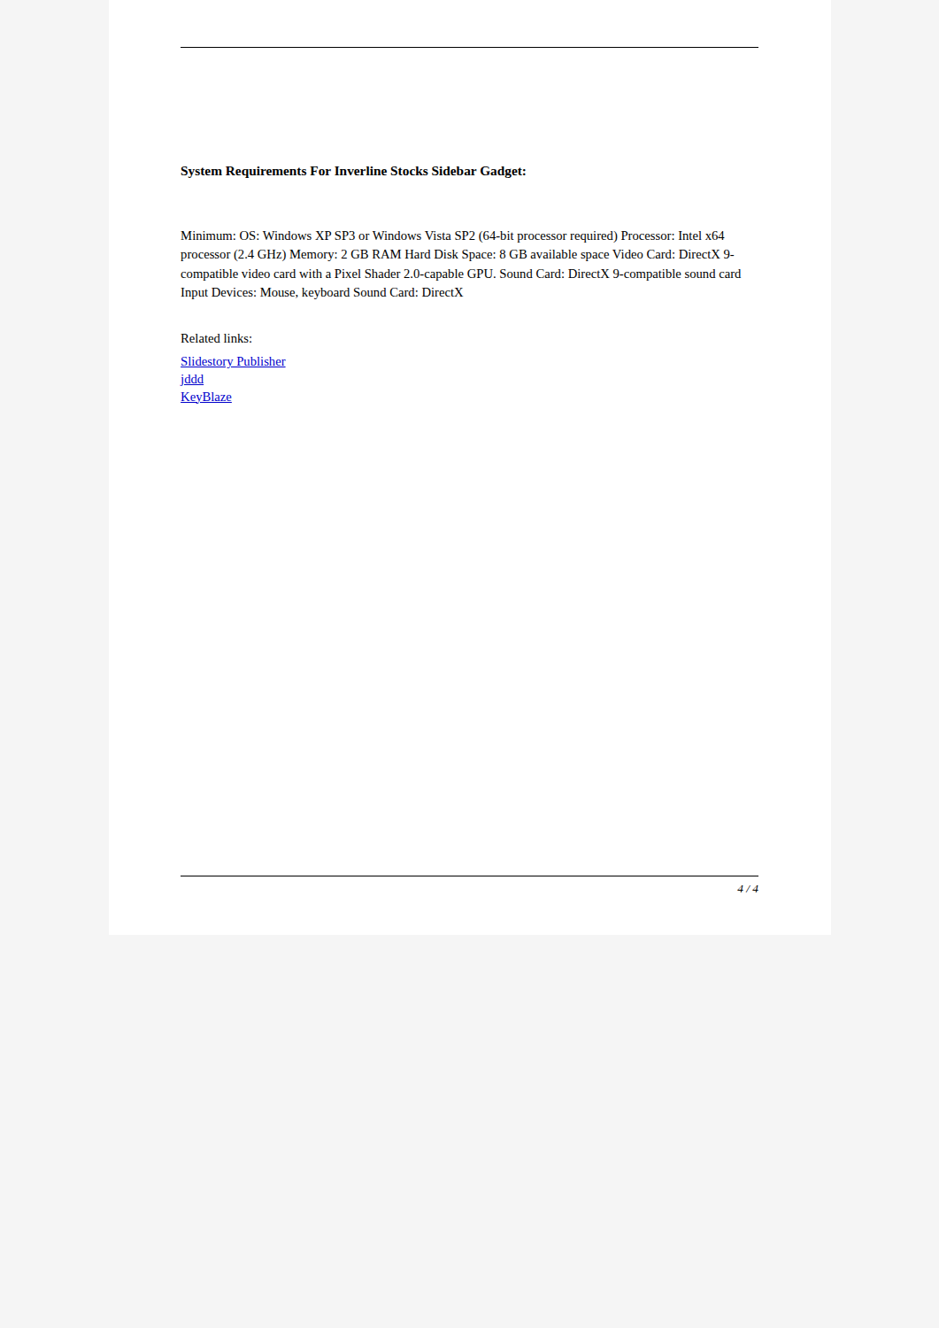System Requirements For Inverline Stocks Sidebar Gadget:
Minimum: OS: Windows XP SP3 or Windows Vista SP2 (64-bit processor required) Processor: Intel x64 processor (2.4 GHz) Memory: 2 GB RAM Hard Disk Space: 8 GB available space Video Card: DirectX 9-compatible video card with a Pixel Shader 2.0-capable GPU. Sound Card: DirectX 9-compatible sound card Input Devices: Mouse, keyboard Sound Card: DirectX
Related links:
Slidestory Publisher
jddd
KeyBlaze
4 / 4